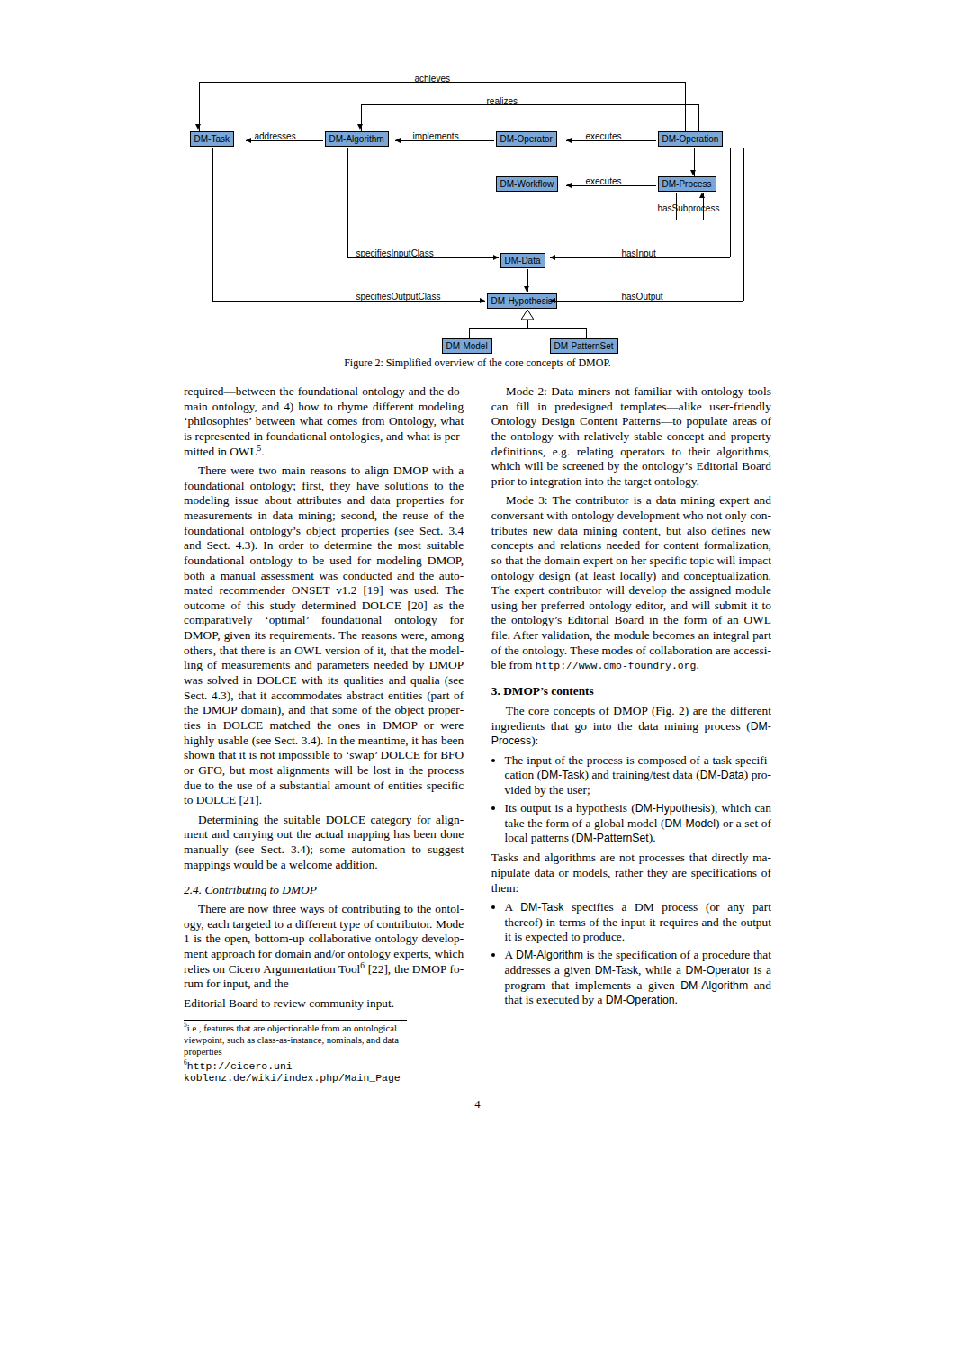DM-Task
DM-Algorithm
DM-Operator
DM-Operation
DM-Workflow
DM-Process
DM-Data
DM-Hypothesis
DM-Model
DM-PatternSet
achieves
realizes
addresses
implements
executes
executes
hasSubprocess
hasInput
hasOutput
specifiesInputClass
specifiesOutputClass
Figure 2: Simplified overview of the core concepts of DMOP.
required—between the foundational ontology and the domain ontology, and 4) how to rhyme different modeling ‘philosophies’ between what comes from Ontology, what is represented in foundational ontologies, and what is permitted in OWL5.
There were two main reasons to align DMOP with a foundational ontology; first, they have solutions to the modeling issue about attributes and data properties for measurements in data mining; second, the reuse of the foundational ontology’s object properties (see Sect. 3.4 and Sect. 4.3). In order to determine the most suitable foundational ontology to be used for modeling DMOP, both a manual assessment was conducted and the automated recommender ONSET v1.2 [19] was used. The outcome of this study determined DOLCE [20] as the comparatively ‘optimal’ foundational ontology for DMOP, given its requirements. The reasons were, among others, that there is an OWL version of it, that the modelling of measurements and parameters needed by DMOP was solved in DOLCE with its qualities and qualia (see Sect. 4.3), that it accommodates abstract entities (part of the DMOP domain), and that some of the object properties in DOLCE matched the ones in DMOP or were highly usable (see Sect. 3.4). In the meantime, it has been shown that it is not impossible to ‘swap’ DOLCE for BFO or GFO, but most alignments will be lost in the process due to the use of a substantial amount of entities specific to DOLCE [21].
Determining the suitable DOLCE category for alignment and carrying out the actual mapping has been done manually (see Sect. 3.4); some automation to suggest mappings would be a welcome addition.
2.4. Contributing to DMOP
There are now three ways of contributing to the ontology, each targeted to a different type of contributor. Mode 1 is the open, bottom-up collaborative ontology development approach for domain and/or ontology experts, which relies on Cicero Argumentation Tool6 [22], the DMOP forum for input, and the
Editorial Board to review community input.
Mode 2: Data miners not familiar with ontology tools can fill in predesigned templates—alike user-friendly Ontology Design Content Patterns—to populate areas of the ontology with relatively stable concept and property definitions, e.g. relating operators to their algorithms, which will be screened by the ontology’s Editorial Board prior to integration into the target ontology.
Mode 3: The contributor is a data mining expert and conversant with ontology development who not only contributes new data mining content, but also defines new concepts and relations needed for content formalization, so that the domain expert on her specific topic will impact ontology design (at least locally) and conceptualization. The expert contributor will develop the assigned module using her preferred ontology editor, and will submit it to the ontology’s Editorial Board in the form of an OWL file. After validation, the module becomes an integral part of the ontology. These modes of collaboration are accessible from http://www.dmo-foundry.org.
3. DMOP’s contents
The core concepts of DMOP (Fig. 2) are the different ingredients that go into the data mining process (DM-Process):
The input of the process is composed of a task specification (DM-Task) and training/test data (DM-Data) provided by the user;
Its output is a hypothesis (DM-Hypothesis), which can take the form of a global model (DM-Model) or a set of local patterns (DM-PatternSet).
Tasks and algorithms are not processes that directly manipulate data or models, rather they are specifications of them:
A DM-Task specifies a DM process (or any part thereof) in terms of the input it requires and the output it is expected to produce.
A DM-Algorithm is the specification of a procedure that addresses a given DM-Task, while a DM-Operator is a program that implements a given DM-Algorithm and that is executed by a DM-Operation.
5i.e., features that are objectionable from an ontological viewpoint, such as class-as-instance, nominals, and data properties
6http://cicero.uni-koblenz.de/wiki/index.php/Main_Page
4